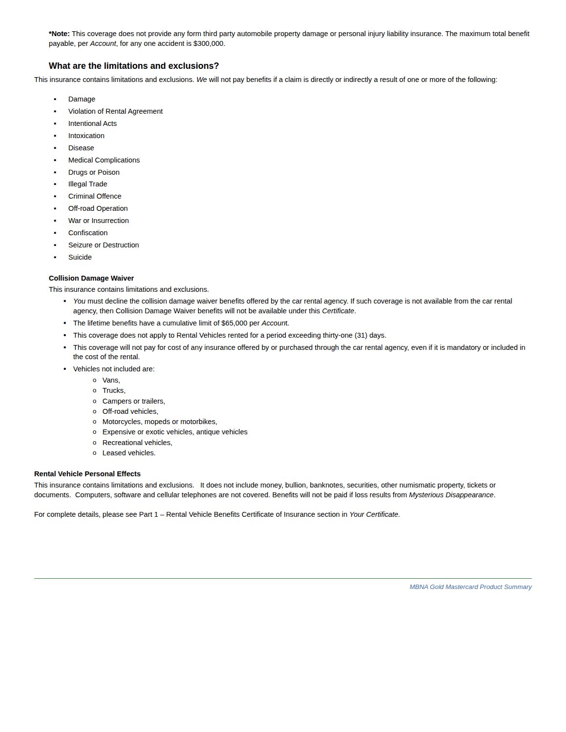*Note: This coverage does not provide any form third party automobile property damage or personal injury liability insurance. The maximum total benefit payable, per Account, for any one accident is $300,000.
What are the limitations and exclusions?
This insurance contains limitations and exclusions. We will not pay benefits if a claim is directly or indirectly a result of one or more of the following:
Damage
Violation of Rental Agreement
Intentional Acts
Intoxication
Disease
Medical Complications
Drugs or Poison
Illegal Trade
Criminal Offence
Off-road Operation
War or Insurrection
Confiscation
Seizure or Destruction
Suicide
Collision Damage Waiver
This insurance contains limitations and exclusions.
You must decline the collision damage waiver benefits offered by the car rental agency. If such coverage is not available from the car rental agency, then Collision Damage Waiver benefits will not be available under this Certificate.
The lifetime benefits have a cumulative limit of $65,000 per Account.
This coverage does not apply to Rental Vehicles rented for a period exceeding thirty-one (31) days.
This coverage will not pay for cost of any insurance offered by or purchased through the car rental agency, even if it is mandatory or included in the cost of the rental.
Vehicles not included are:
Vans,
Trucks,
Campers or trailers,
Off-road vehicles,
Motorcycles, mopeds or motorbikes,
Expensive or exotic vehicles, antique vehicles
Recreational vehicles,
Leased vehicles.
Rental Vehicle Personal Effects
This insurance contains limitations and exclusions. It does not include money, bullion, banknotes, securities, other numismatic property, tickets or documents. Computers, software and cellular telephones are not covered. Benefits will not be paid if loss results from Mysterious Disappearance.
For complete details, please see Part 1 – Rental Vehicle Benefits Certificate of Insurance section in Your Certificate.
MBNA Gold Mastercard Product Summary